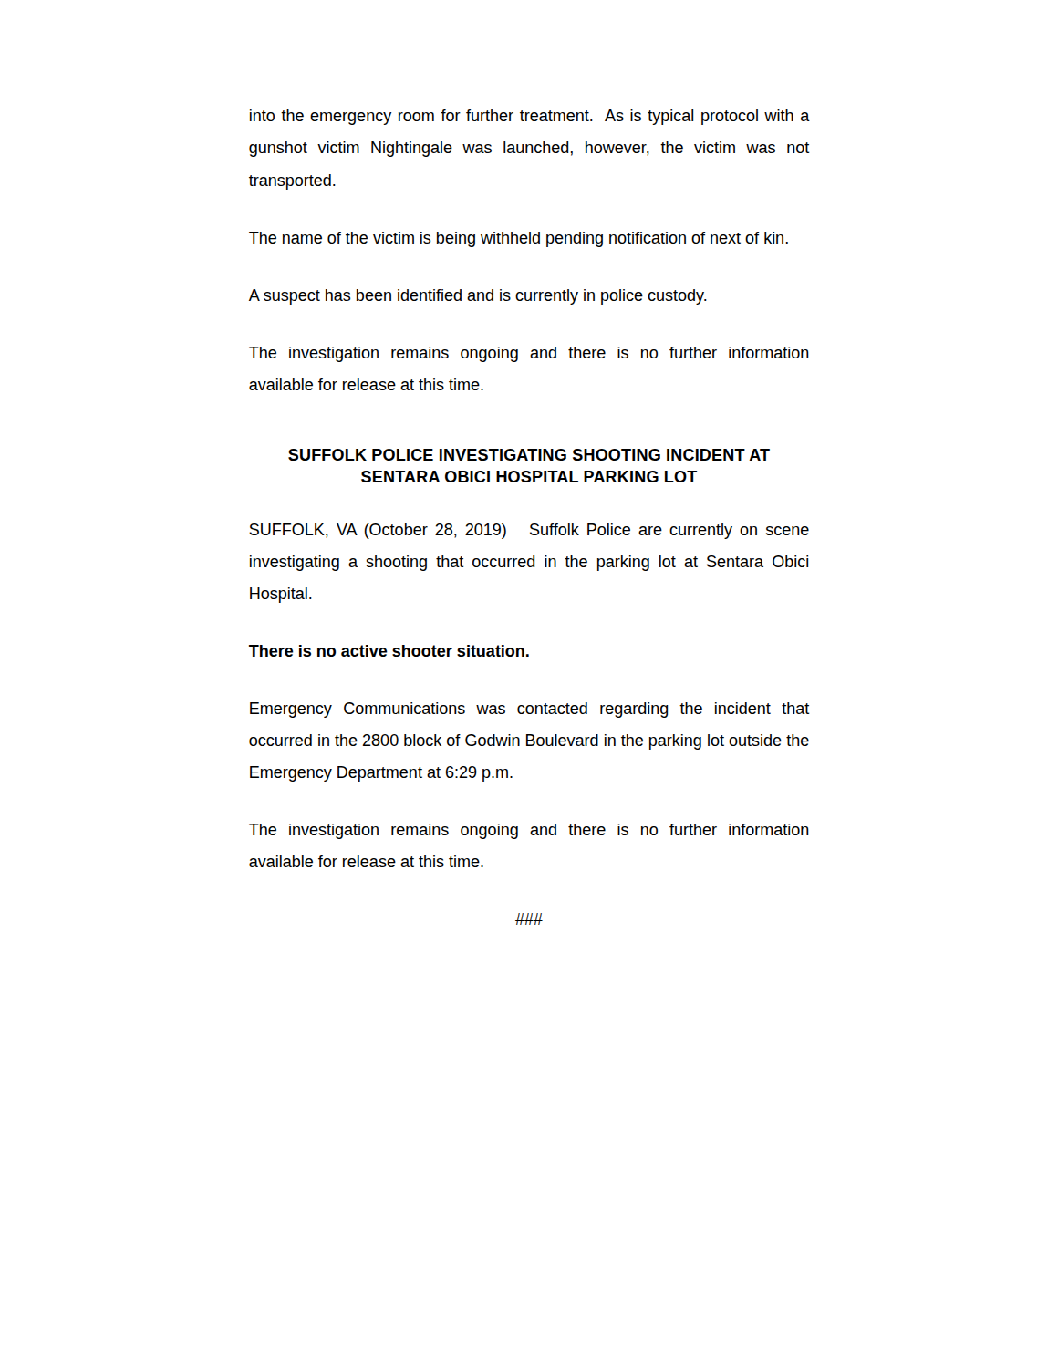into the emergency room for further treatment. As is typical protocol with a gunshot victim Nightingale was launched, however, the victim was not transported.
The name of the victim is being withheld pending notification of next of kin.
A suspect has been identified and is currently in police custody.
The investigation remains ongoing and there is no further information available for release at this time.
Suffolk Police Investigating Shooting Incident at
Sentara Obici Hospital Parking Lot
SUFFOLK, VA (October 28, 2019) Suffolk Police are currently on scene investigating a shooting that occurred in the parking lot at Sentara Obici Hospital.
There is no active shooter situation.
Emergency Communications was contacted regarding the incident that occurred in the 2800 block of Godwin Boulevard in the parking lot outside the Emergency Department at 6:29 p.m.
The investigation remains ongoing and there is no further information available for release at this time.
###